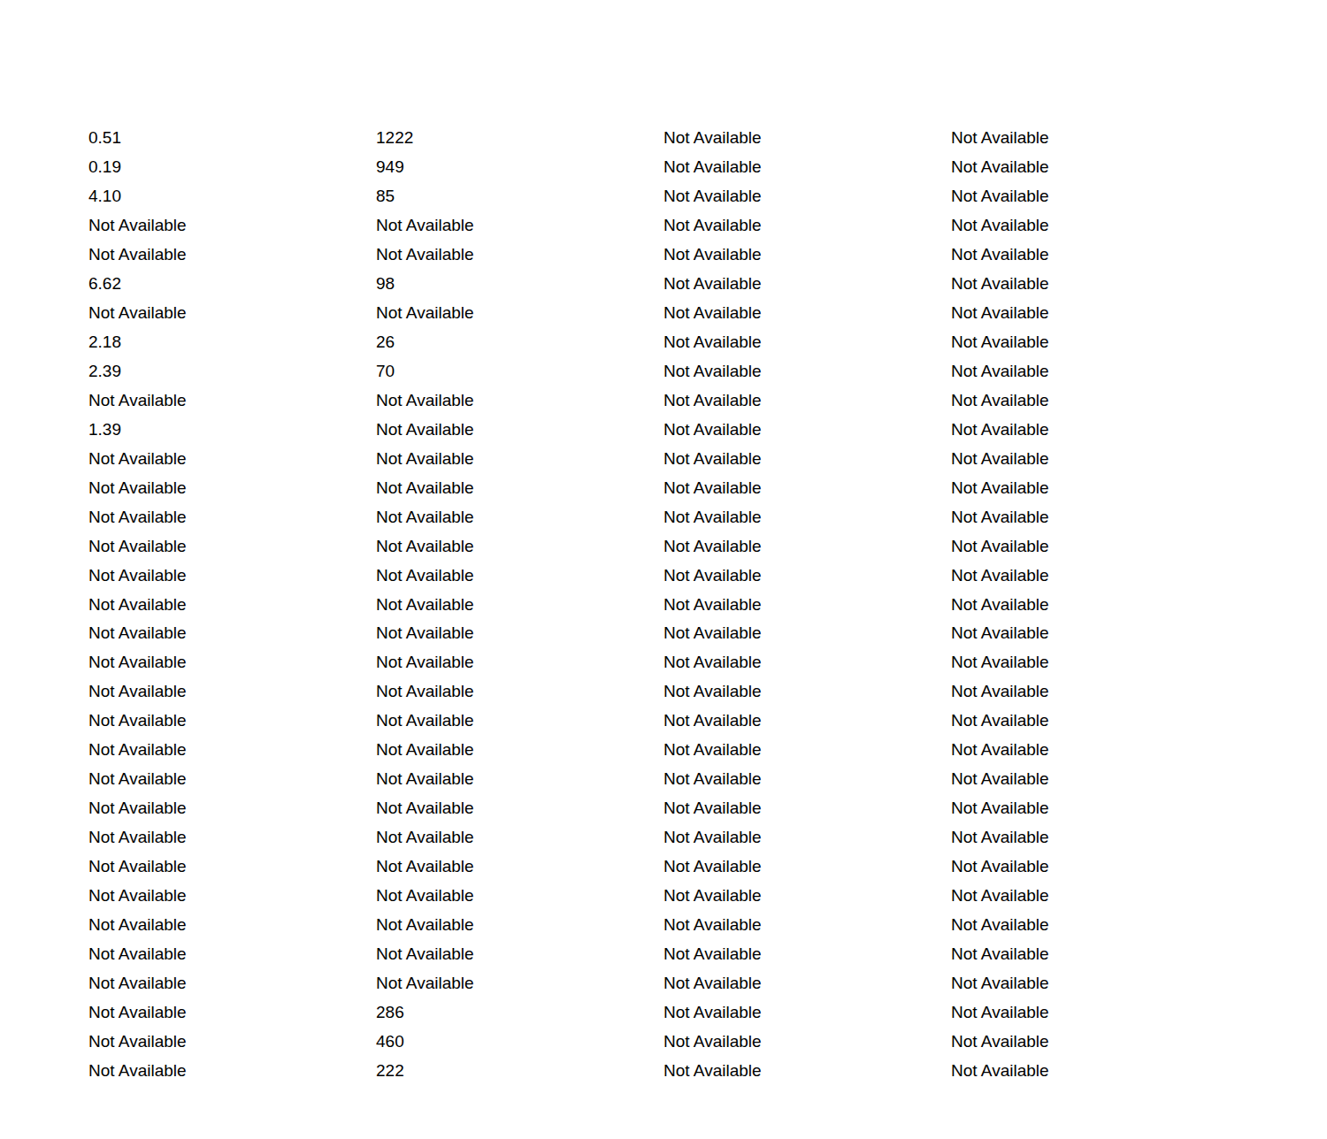| 0.51 | 1222 | Not Available | Not Available |
| 0.19 | 949 | Not Available | Not Available |
| 4.10 | 85 | Not Available | Not Available |
| Not Available | Not Available | Not Available | Not Available |
| Not Available | Not Available | Not Available | Not Available |
| 6.62 | 98 | Not Available | Not Available |
| Not Available | Not Available | Not Available | Not Available |
| 2.18 | 26 | Not Available | Not Available |
| 2.39 | 70 | Not Available | Not Available |
| Not Available | Not Available | Not Available | Not Available |
| 1.39 | Not Available | Not Available | Not Available |
| Not Available | Not Available | Not Available | Not Available |
| Not Available | Not Available | Not Available | Not Available |
| Not Available | Not Available | Not Available | Not Available |
| Not Available | Not Available | Not Available | Not Available |
| Not Available | Not Available | Not Available | Not Available |
| Not Available | Not Available | Not Available | Not Available |
| Not Available | Not Available | Not Available | Not Available |
| Not Available | Not Available | Not Available | Not Available |
| Not Available | Not Available | Not Available | Not Available |
| Not Available | Not Available | Not Available | Not Available |
| Not Available | Not Available | Not Available | Not Available |
| Not Available | Not Available | Not Available | Not Available |
| Not Available | Not Available | Not Available | Not Available |
| Not Available | Not Available | Not Available | Not Available |
| Not Available | Not Available | Not Available | Not Available |
| Not Available | Not Available | Not Available | Not Available |
| Not Available | Not Available | Not Available | Not Available |
| Not Available | Not Available | Not Available | Not Available |
| Not Available | Not Available | Not Available | Not Available |
| Not Available | 286 | Not Available | Not Available |
| Not Available | 460 | Not Available | Not Available |
| Not Available | 222 | Not Available | Not Available |